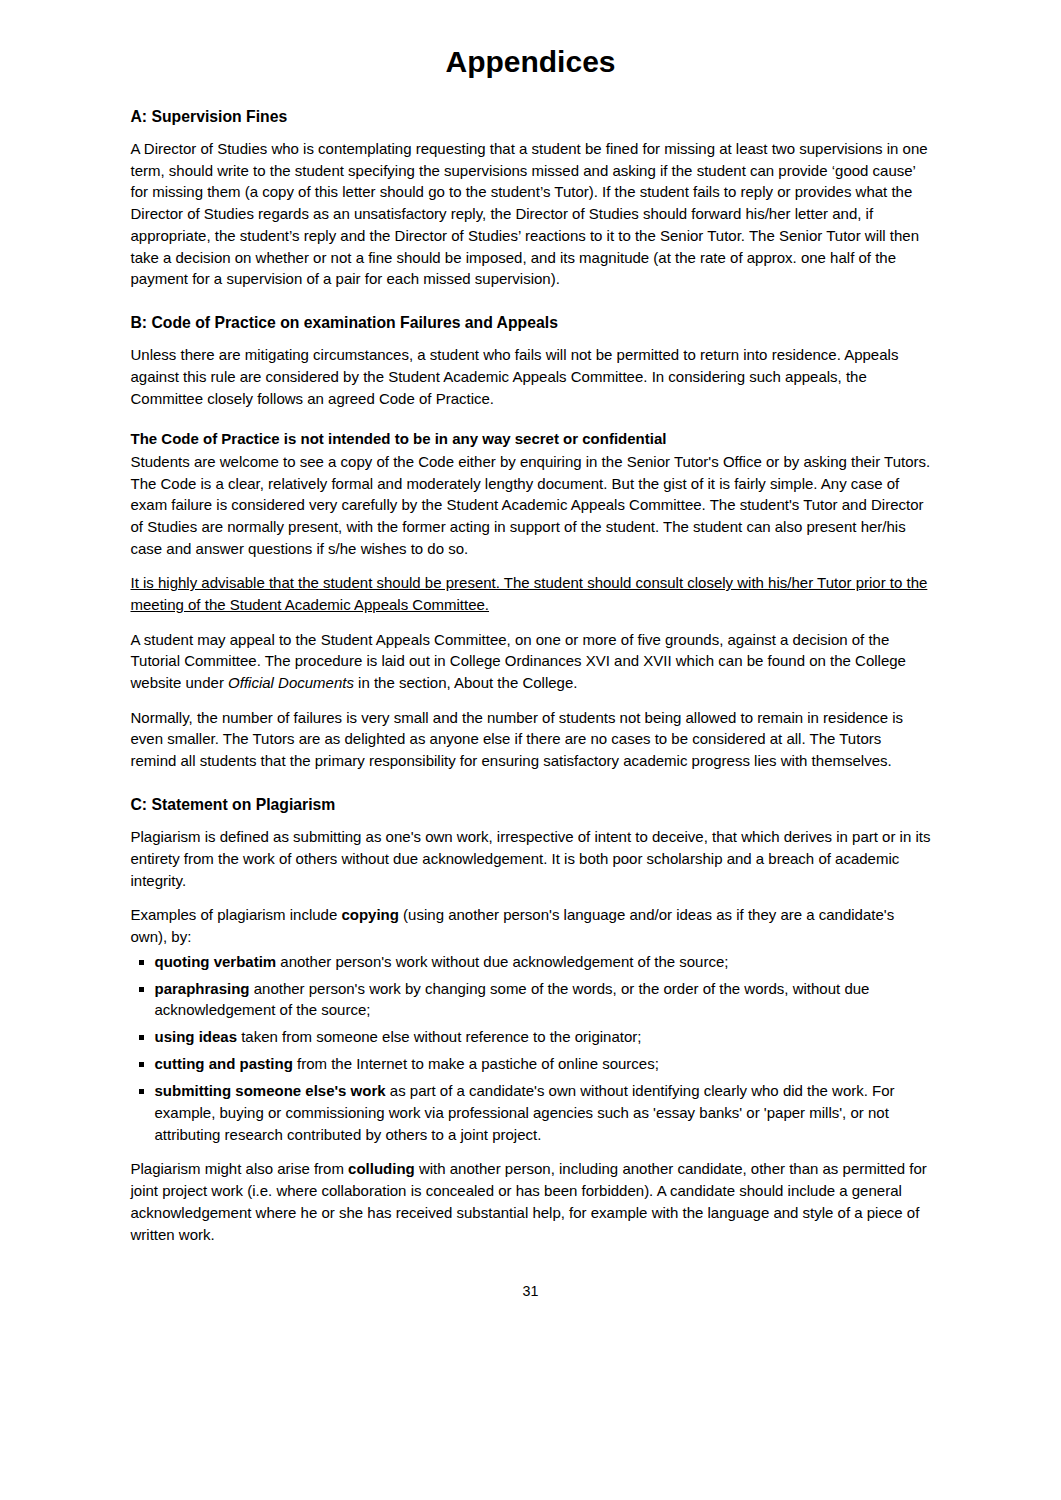Appendices
A: Supervision Fines
A Director of Studies who is contemplating requesting that a student be fined for missing at least two supervisions in one term, should write to the student specifying the supervisions missed and asking if the student can provide ‘good cause’ for missing them (a copy of this letter should go to the student’s Tutor). If the student fails to reply or provides what the Director of Studies regards as an unsatisfactory reply, the Director of Studies should forward his/her letter and, if appropriate, the student’s reply and the Director of Studies’ reactions to it to the Senior Tutor. The Senior Tutor will then take a decision on whether or not a fine should be imposed, and its magnitude (at the rate of approx. one half of the payment for a supervision of a pair for each missed supervision).
B: Code of Practice on examination Failures and Appeals
Unless there are mitigating circumstances, a student who fails will not be permitted to return into residence. Appeals against this rule are considered by the Student Academic Appeals Committee. In considering such appeals, the Committee closely follows an agreed Code of Practice.
The Code of Practice is not intended to be in any way secret or confidential
Students are welcome to see a copy of the Code either by enquiring in the Senior Tutor's Office or by asking their Tutors. The Code is a clear, relatively formal and moderately lengthy document. But the gist of it is fairly simple. Any case of exam failure is considered very carefully by the Student Academic Appeals Committee. The student's Tutor and Director of Studies are normally present, with the former acting in support of the student. The student can also present her/his case and answer questions if s/he wishes to do so.
It is highly advisable that the student should be present. The student should consult closely with his/her Tutor prior to the meeting of the Student Academic Appeals Committee.
A student may appeal to the Student Appeals Committee, on one or more of five grounds, against a decision of the Tutorial Committee. The procedure is laid out in College Ordinances XVI and XVII which can be found on the College website under Official Documents in the section, About the College.
Normally, the number of failures is very small and the number of students not being allowed to remain in residence is even smaller. The Tutors are as delighted as anyone else if there are no cases to be considered at all. The Tutors remind all students that the primary responsibility for ensuring satisfactory academic progress lies with themselves.
C: Statement on Plagiarism
Plagiarism is defined as submitting as one's own work, irrespective of intent to deceive, that which derives in part or in its entirety from the work of others without due acknowledgement. It is both poor scholarship and a breach of academic integrity.
Examples of plagiarism include copying (using another person's language and/or ideas as if they are a candidate's own), by:
quoting verbatim another person's work without due acknowledgement of the source;
paraphrasing another person's work by changing some of the words, or the order of the words, without due acknowledgement of the source;
using ideas taken from someone else without reference to the originator;
cutting and pasting from the Internet to make a pastiche of online sources;
submitting someone else's work as part of a candidate's own without identifying clearly who did the work. For example, buying or commissioning work via professional agencies such as 'essay banks' or 'paper mills', or not attributing research contributed by others to a joint project.
Plagiarism might also arise from colluding with another person, including another candidate, other than as permitted for joint project work (i.e. where collaboration is concealed or has been forbidden). A candidate should include a general acknowledgement where he or she has received substantial help, for example with the language and style of a piece of written work.
31